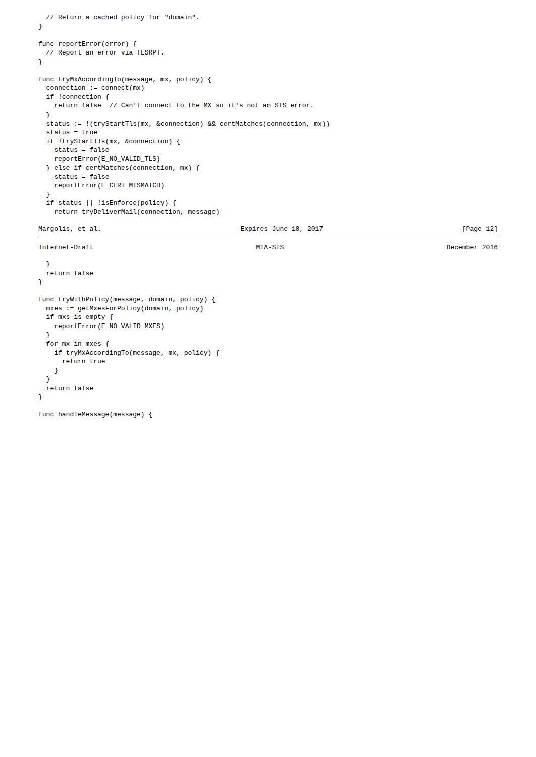// Return a cached policy for "domain".
}

func reportError(error) {
  // Report an error via TLSRPT.
}

func tryMxAccordingTo(message, mx, policy) {
  connection := connect(mx)
  if !connection {
    return false  // Can't connect to the MX so it's not an STS error.
  }
  status := !(tryStartTls(mx, &connection) && certMatches(connection, mx))
  status = true
  if !tryStartTls(mx, &connection) {
    status = false
    reportError(E_NO_VALID_TLS)
  } else if certMatches(connection, mx) {
    status = false
    reportError(E_CERT_MISMATCH)
  }
  if status || !isEnforce(policy) {
    return tryDeliverMail(connection, message)
Margolis, et al. Expires June 18, 2017[Page 12]
Internet-Draft MTA-STS December 2016
  }
  return false
}

func tryWithPolicy(message, domain, policy) {
  mxes := getMxesForPolicy(domain, policy)
  if mxs is empty {
    reportError(E_NO_VALID_MXES)
  }
  for mx in mxes {
    if tryMxAccordingTo(message, mx, policy) {
      return true
    }
  }
  return false
}

func handleMessage(message) {